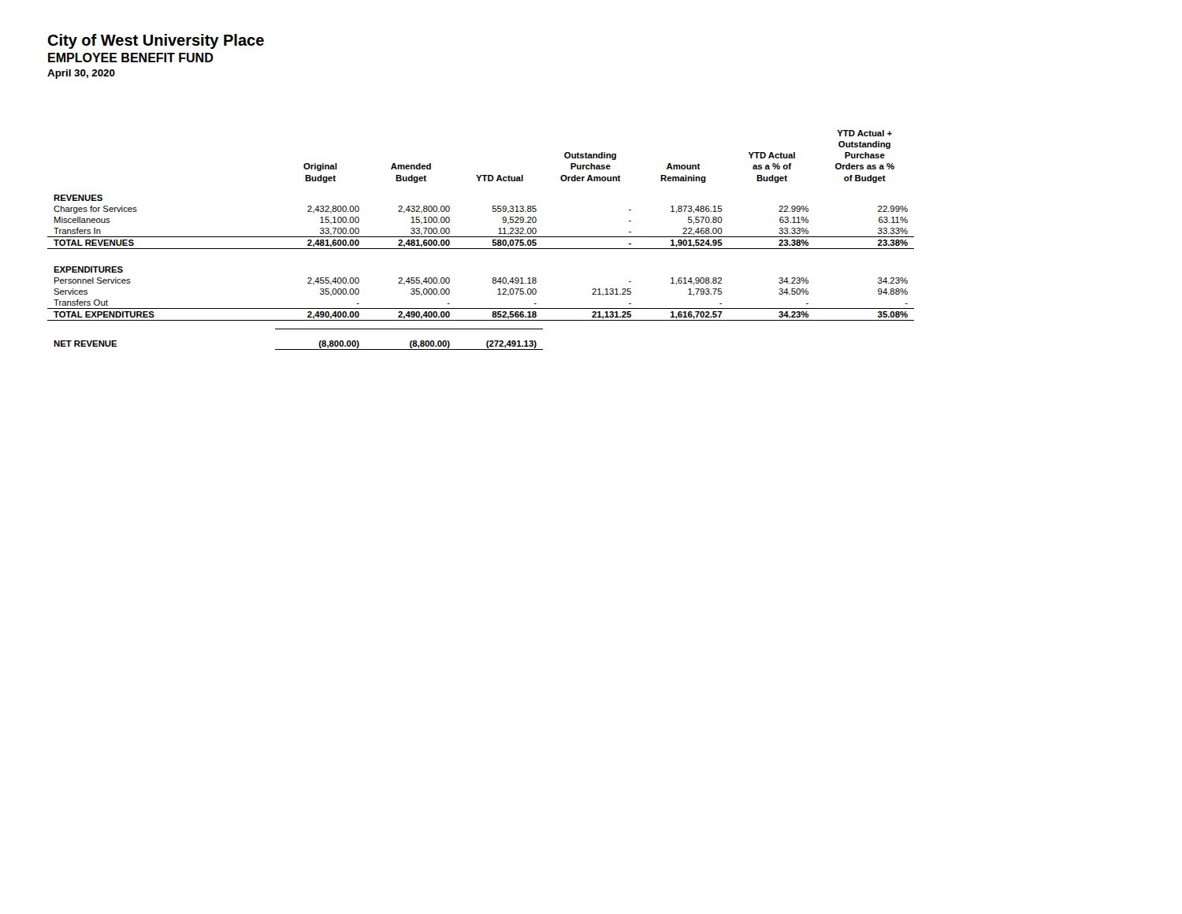City of West University Place
EMPLOYEE BENEFIT FUND
April 30, 2020
| | Original Budget | Amended Budget | YTD Actual | Outstanding Purchase Order Amount | Amount Remaining | YTD Actual as a % of Budget | YTD Actual + Outstanding Purchase Orders as a % of Budget |
| --- | --- | --- | --- | --- | --- | --- | --- |
| REVENUES | |
| Charges for Services | 2,432,800.00 | 2,432,800.00 | 559,313.85 | - | 1,873,486.15 | 22.99% | 22.99% |
| Miscellaneous | 15,100.00 | 15,100.00 | 9,529.20 | - | 5,570.80 | 63.11% | 63.11% |
| Transfers In | 33,700.00 | 33,700.00 | 11,232.00 | - | 22,468.00 | 33.33% | 33.33% |
| TOTAL REVENUES | 2,481,600.00 | 2,481,600.00 | 580,075.05 | - | 1,901,524.95 | 23.38% | 23.38% |
| EXPENDITURES | |
| Personnel Services | 2,455,400.00 | 2,455,400.00 | 840,491.18 | - | 1,614,908.82 | 34.23% | 34.23% |
| Services | 35,000.00 | 35,000.00 | 12,075.00 | 21,131.25 | 1,793.75 | 34.50% | 94.88% |
| Transfers Out | - | - | - | - | - | - | - |
| TOTAL EXPENDITURES | 2,490,400.00 | 2,490,400.00 | 852,566.18 | 21,131.25 | 1,616,702.57 | 34.23% | 35.08% |
| NET REVENUE | (8,800.00) | (8,800.00) | (272,491.13) | |